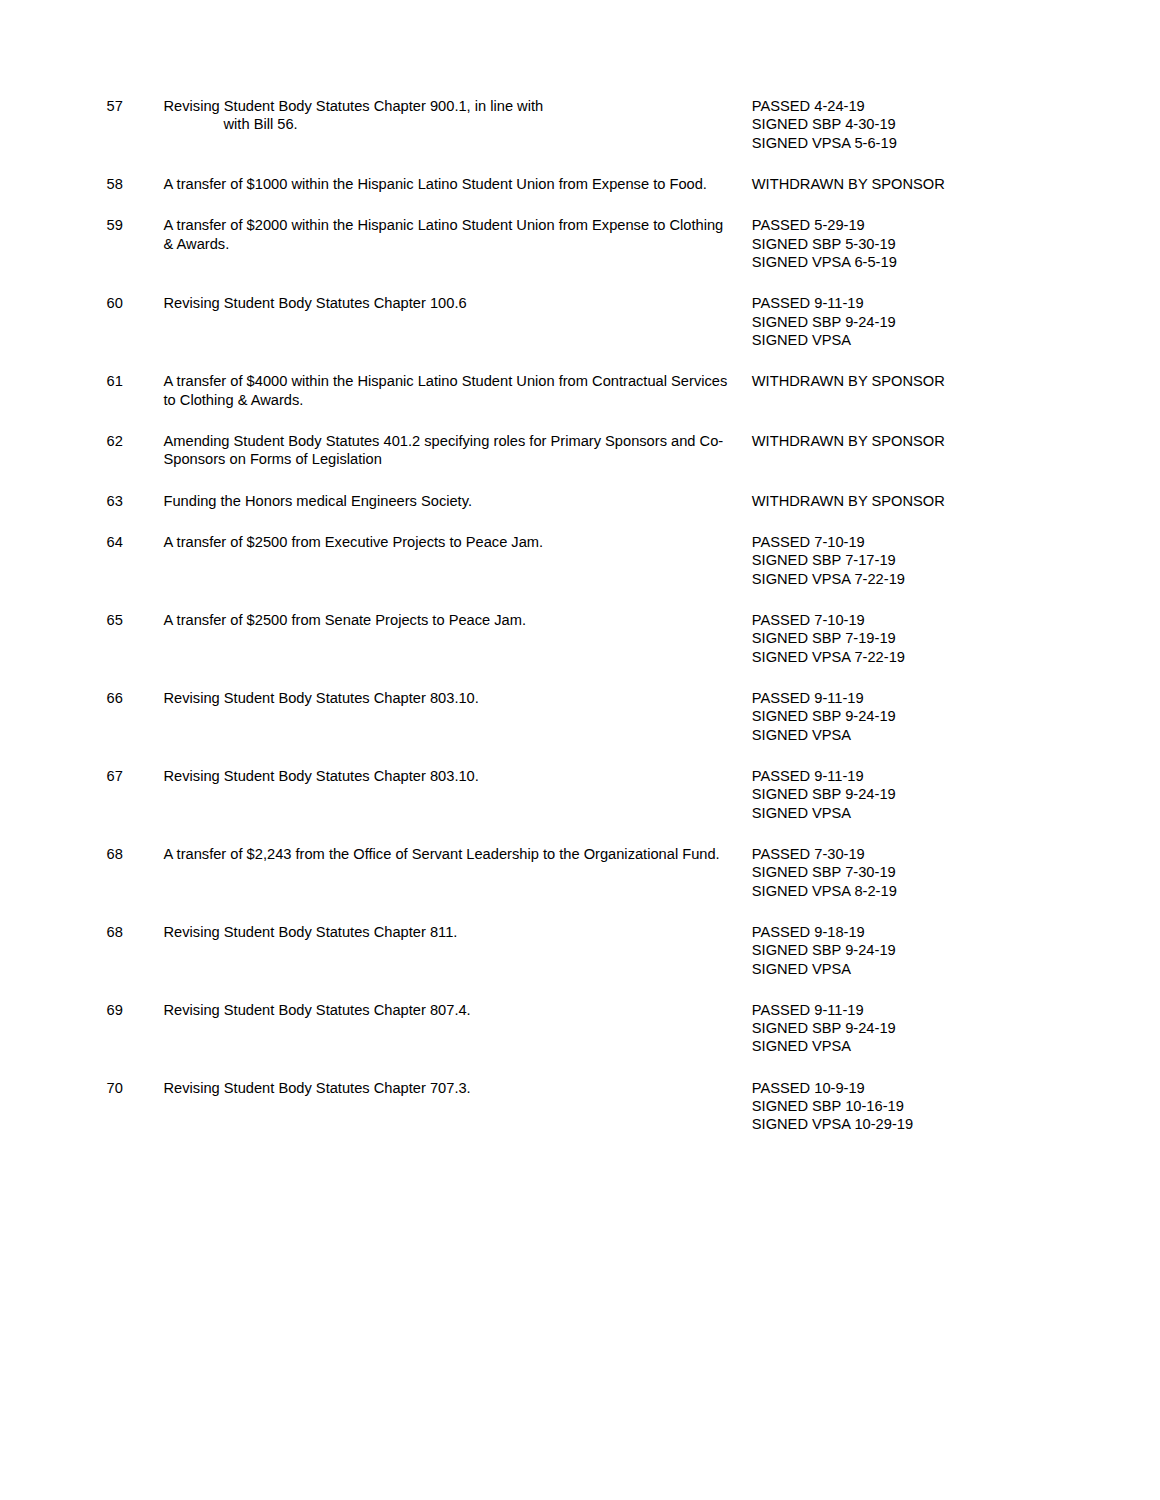| 57 | Revising Student Body Statutes Chapter 900.1, in line with with Bill 56. | PASSED 4-24-19 SIGNED SBP 4-30-19 SIGNED VPSA 5-6-19 |
| 58 | A transfer of $1000 within the Hispanic Latino Student Union from Expense to Food. | WITHDRAWN BY SPONSOR |
| 59 | A transfer of $2000 within the Hispanic Latino Student Union from Expense to Clothing & Awards. | PASSED 5-29-19 SIGNED SBP 5-30-19 SIGNED VPSA 6-5-19 |
| 60 | Revising Student Body Statutes Chapter 100.6 | PASSED 9-11-19 SIGNED SBP 9-24-19 SIGNED VPSA |
| 61 | A transfer of $4000 within the Hispanic Latino Student Union from Contractual Services to Clothing & Awards. | WITHDRAWN BY SPONSOR |
| 62 | Amending Student Body Statutes 401.2 specifying roles for Primary Sponsors and Co-Sponsors on Forms of Legislation | WITHDRAWN BY SPONSOR |
| 63 | Funding the Honors medical Engineers Society. | WITHDRAWN BY SPONSOR |
| 64 | A transfer of $2500 from Executive Projects to Peace Jam. | PASSED 7-10-19 SIGNED SBP 7-17-19 SIGNED VPSA 7-22-19 |
| 65 | A transfer of $2500 from Senate Projects to Peace Jam. | PASSED 7-10-19 SIGNED SBP 7-19-19 SIGNED VPSA 7-22-19 |
| 66 | Revising Student Body Statutes Chapter 803.10. | PASSED 9-11-19 SIGNED SBP 9-24-19 SIGNED VPSA |
| 67 | Revising Student Body Statutes Chapter 803.10. | PASSED 9-11-19 SIGNED SBP 9-24-19 SIGNED VPSA |
| 68 | A transfer of $2,243 from the Office of Servant Leadership to the Organizational Fund. | PASSED 7-30-19 SIGNED SBP 7-30-19 SIGNED VPSA 8-2-19 |
| 68 | Revising Student Body Statutes Chapter 811. | PASSED 9-18-19 SIGNED SBP 9-24-19 SIGNED VPSA |
| 69 | Revising Student Body Statutes Chapter 807.4. | PASSED 9-11-19 SIGNED SBP 9-24-19 SIGNED VPSA |
| 70 | Revising Student Body Statutes Chapter 707.3. | PASSED 10-9-19 SIGNED SBP 10-16-19 SIGNED VPSA 10-29-19 |